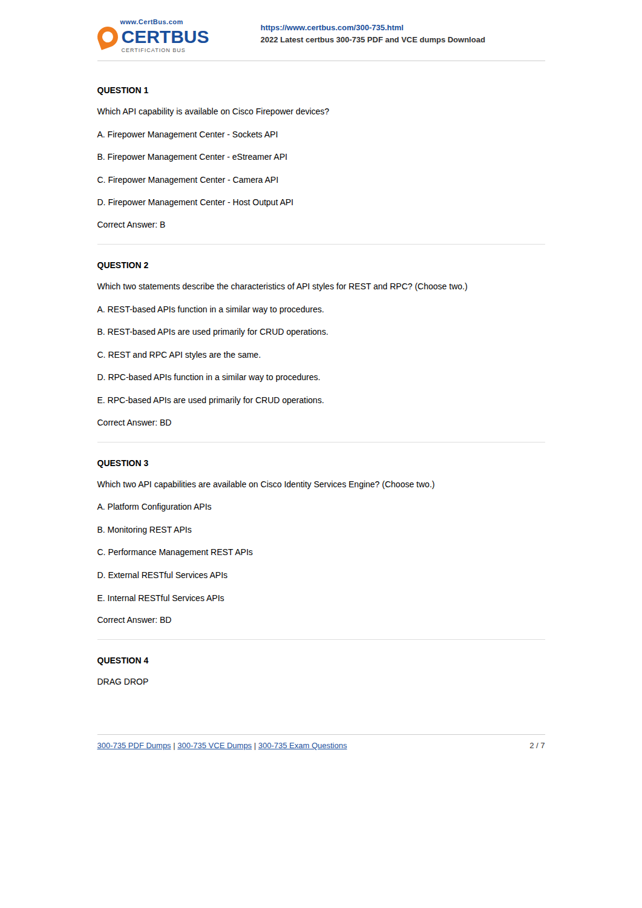www.CertBus.com
CERTBUS
CERTIFICATION BUS
https://www.certbus.com/300-735.html
2022 Latest certbus 300-735 PDF and VCE dumps Download
QUESTION 1
Which API capability is available on Cisco Firepower devices?
A. Firepower Management Center - Sockets API
B. Firepower Management Center - eStreamer API
C. Firepower Management Center - Camera API
D. Firepower Management Center - Host Output API
Correct Answer: B
QUESTION 2
Which two statements describe the characteristics of API styles for REST and RPC? (Choose two.)
A. REST-based APIs function in a similar way to procedures.
B. REST-based APIs are used primarily for CRUD operations.
C. REST and RPC API styles are the same.
D. RPC-based APIs function in a similar way to procedures.
E. RPC-based APIs are used primarily for CRUD operations.
Correct Answer: BD
QUESTION 3
Which two API capabilities are available on Cisco Identity Services Engine? (Choose two.)
A. Platform Configuration APIs
B. Monitoring REST APIs
C. Performance Management REST APIs
D. External RESTful Services APIs
E. Internal RESTful Services APIs
Correct Answer: BD
QUESTION 4
DRAG DROP
300-735 PDF Dumps | 300-735 VCE Dumps | 300-735 Exam Questions
2 / 7